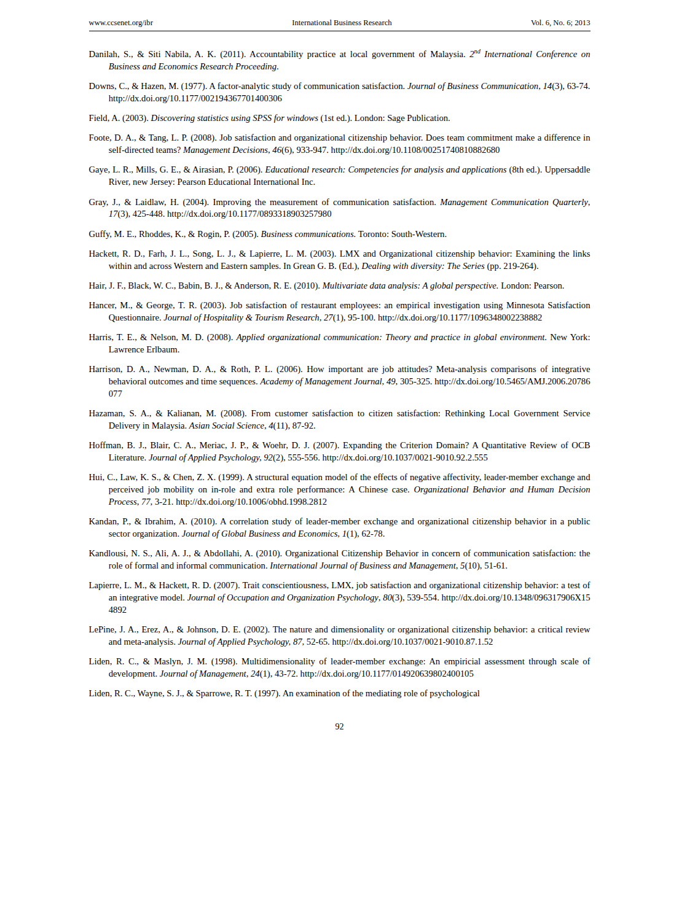www.ccsenet.org/ibr International Business Research Vol. 6, No. 6; 2013
Danilah, S., & Siti Nabila, A. K. (2011). Accountability practice at local government of Malaysia. 2nd International Conference on Business and Economics Research Proceeding.
Downs, C., & Hazen, M. (1977). A factor-analytic study of communication satisfaction. Journal of Business Communication, 14(3), 63-74. http://dx.doi.org/10.1177/002194367701400306
Field, A. (2003). Discovering statistics using SPSS for windows (1st ed.). London: Sage Publication.
Foote, D. A., & Tang, L. P. (2008). Job satisfaction and organizational citizenship behavior. Does team commitment make a difference in self-directed teams? Management Decisions, 46(6), 933-947. http://dx.doi.org/10.1108/00251740810882680
Gaye, L. R., Mills, G. E., & Airasian, P. (2006). Educational research: Competencies for analysis and applications (8th ed.). Uppersaddle River, new Jersey: Pearson Educational International Inc.
Gray, J., & Laidlaw, H. (2004). Improving the measurement of communication satisfaction. Management Communication Quarterly, 17(3), 425-448. http://dx.doi.org/10.1177/0893318903257980
Guffy, M. E., Rhoddes, K., & Rogin, P. (2005). Business communications. Toronto: South-Western.
Hackett, R. D., Farh, J. L., Song, L. J., & Lapierre, L. M. (2003). LMX and Organizational citizenship behavior: Examining the links within and across Western and Eastern samples. In Grean G. B. (Ed.), Dealing with diversity: The Series (pp. 219-264).
Hair, J. F., Black, W. C., Babin, B. J., & Anderson, R. E. (2010). Multivariate data analysis: A global perspective. London: Pearson.
Hancer, M., & George, T. R. (2003). Job satisfaction of restaurant employees: an empirical investigation using Minnesota Satisfaction Questionnaire. Journal of Hospitality & Tourism Research, 27(1), 95-100. http://dx.doi.org/10.1177/1096348002238882
Harris, T. E., & Nelson, M. D. (2008). Applied organizational communication: Theory and practice in global environment. New York: Lawrence Erlbaum.
Harrison, D. A., Newman, D. A., & Roth, P. L. (2006). How important are job attitudes? Meta-analysis comparisons of integrative behavioral outcomes and time sequences. Academy of Management Journal, 49, 305-325. http://dx.doi.org/10.5465/AMJ.2006.20786077
Hazaman, S. A., & Kalianan, M. (2008). From customer satisfaction to citizen satisfaction: Rethinking Local Government Service Delivery in Malaysia. Asian Social Science, 4(11), 87-92.
Hoffman, B. J., Blair, C. A., Meriac, J. P., & Woehr, D. J. (2007). Expanding the Criterion Domain? A Quantitative Review of OCB Literature. Journal of Applied Psychology, 92(2), 555-556. http://dx.doi.org/10.1037/0021-9010.92.2.555
Hui, C., Law, K. S., & Chen, Z. X. (1999). A structural equation model of the effects of negative affectivity, leader-member exchange and perceived job mobility on in-role and extra role performance: A Chinese case. Organizational Behavior and Human Decision Process, 77, 3-21. http://dx.doi.org/10.1006/obhd.1998.2812
Kandan, P., & Ibrahim, A. (2010). A correlation study of leader-member exchange and organizational citizenship behavior in a public sector organization. Journal of Global Business and Economics, 1(1), 62-78.
Kandlousi, N. S., Ali, A. J., & Abdollahi, A. (2010). Organizational Citizenship Behavior in concern of communication satisfaction: the role of formal and informal communication. International Journal of Business and Management, 5(10), 51-61.
Lapierre, L. M., & Hackett, R. D. (2007). Trait conscientiousness, LMX, job satisfaction and organizational citizenship behavior: a test of an integrative model. Journal of Occupation and Organization Psychology, 80(3), 539-554. http://dx.doi.org/10.1348/096317906X154892
LePine, J. A., Erez, A., & Johnson, D. E. (2002). The nature and dimensionality or organizational citizenship behavior: a critical review and meta-analysis. Journal of Applied Psychology, 87, 52-65. http://dx.doi.org/10.1037/0021-9010.87.1.52
Liden, R. C., & Maslyn, J. M. (1998). Multidimensionality of leader-member exchange: An empiricial assessment through scale of development. Journal of Management, 24(1), 43-72. http://dx.doi.org/10.1177/014920639802400105
Liden, R. C., Wayne, S. J., & Sparrowe, R. T. (1997). An examination of the mediating role of psychological
92